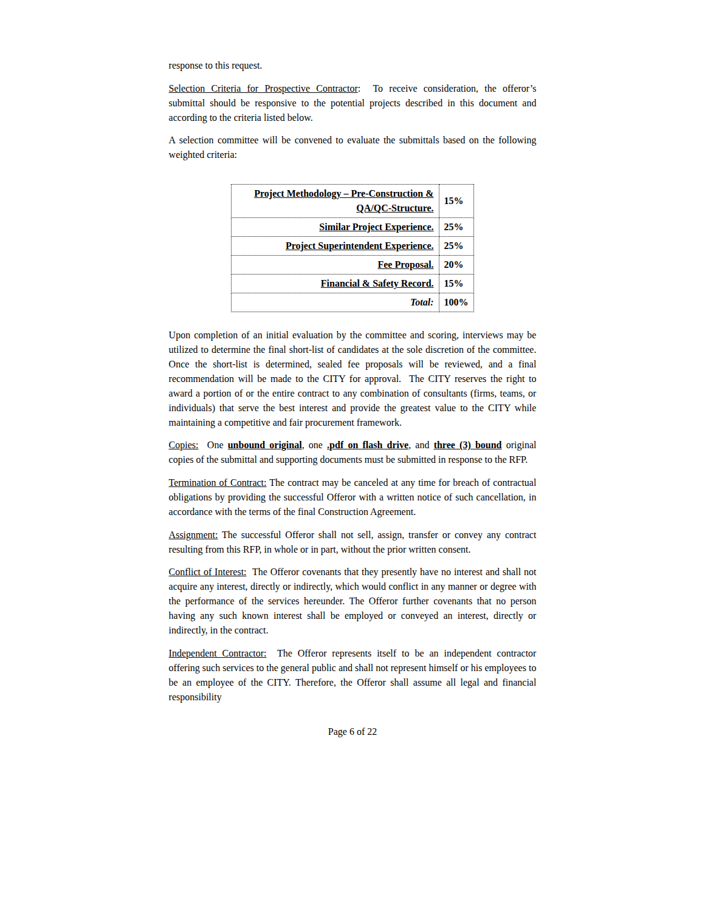response to this request.
Selection Criteria for Prospective Contractor: To receive consideration, the offeror’s submittal should be responsive to the potential projects described in this document and according to the criteria listed below.
A selection committee will be convened to evaluate the submittals based on the following weighted criteria:
| Project Methodology – Pre-Construction & QA/QC-Structure. | 15% |
| Similar Project Experience. | 25% |
| Project Superintendent Experience. | 25% |
| Fee Proposal. | 20% |
| Financial & Safety Record. | 15% |
| Total: | 100% |
Upon completion of an initial evaluation by the committee and scoring, interviews may be utilized to determine the final short-list of candidates at the sole discretion of the committee. Once the short-list is determined, sealed fee proposals will be reviewed, and a final recommendation will be made to the CITY for approval. The CITY reserves the right to award a portion of or the entire contract to any combination of consultants (firms, teams, or individuals) that serve the best interest and provide the greatest value to the CITY while maintaining a competitive and fair procurement framework.
Copies: One unbound original, one .pdf on flash drive, and three (3) bound original copies of the submittal and supporting documents must be submitted in response to the RFP.
Termination of Contract: The contract may be canceled at any time for breach of contractual obligations by providing the successful Offeror with a written notice of such cancellation, in accordance with the terms of the final Construction Agreement.
Assignment: The successful Offeror shall not sell, assign, transfer or convey any contract resulting from this RFP, in whole or in part, without the prior written consent.
Conflict of Interest: The Offeror covenants that they presently have no interest and shall not acquire any interest, directly or indirectly, which would conflict in any manner or degree with the performance of the services hereunder. The Offeror further covenants that no person having any such known interest shall be employed or conveyed an interest, directly or indirectly, in the contract.
Independent Contractor: The Offeror represents itself to be an independent contractor offering such services to the general public and shall not represent himself or his employees to be an employee of the CITY. Therefore, the Offeror shall assume all legal and financial responsibility
Page 6 of 22